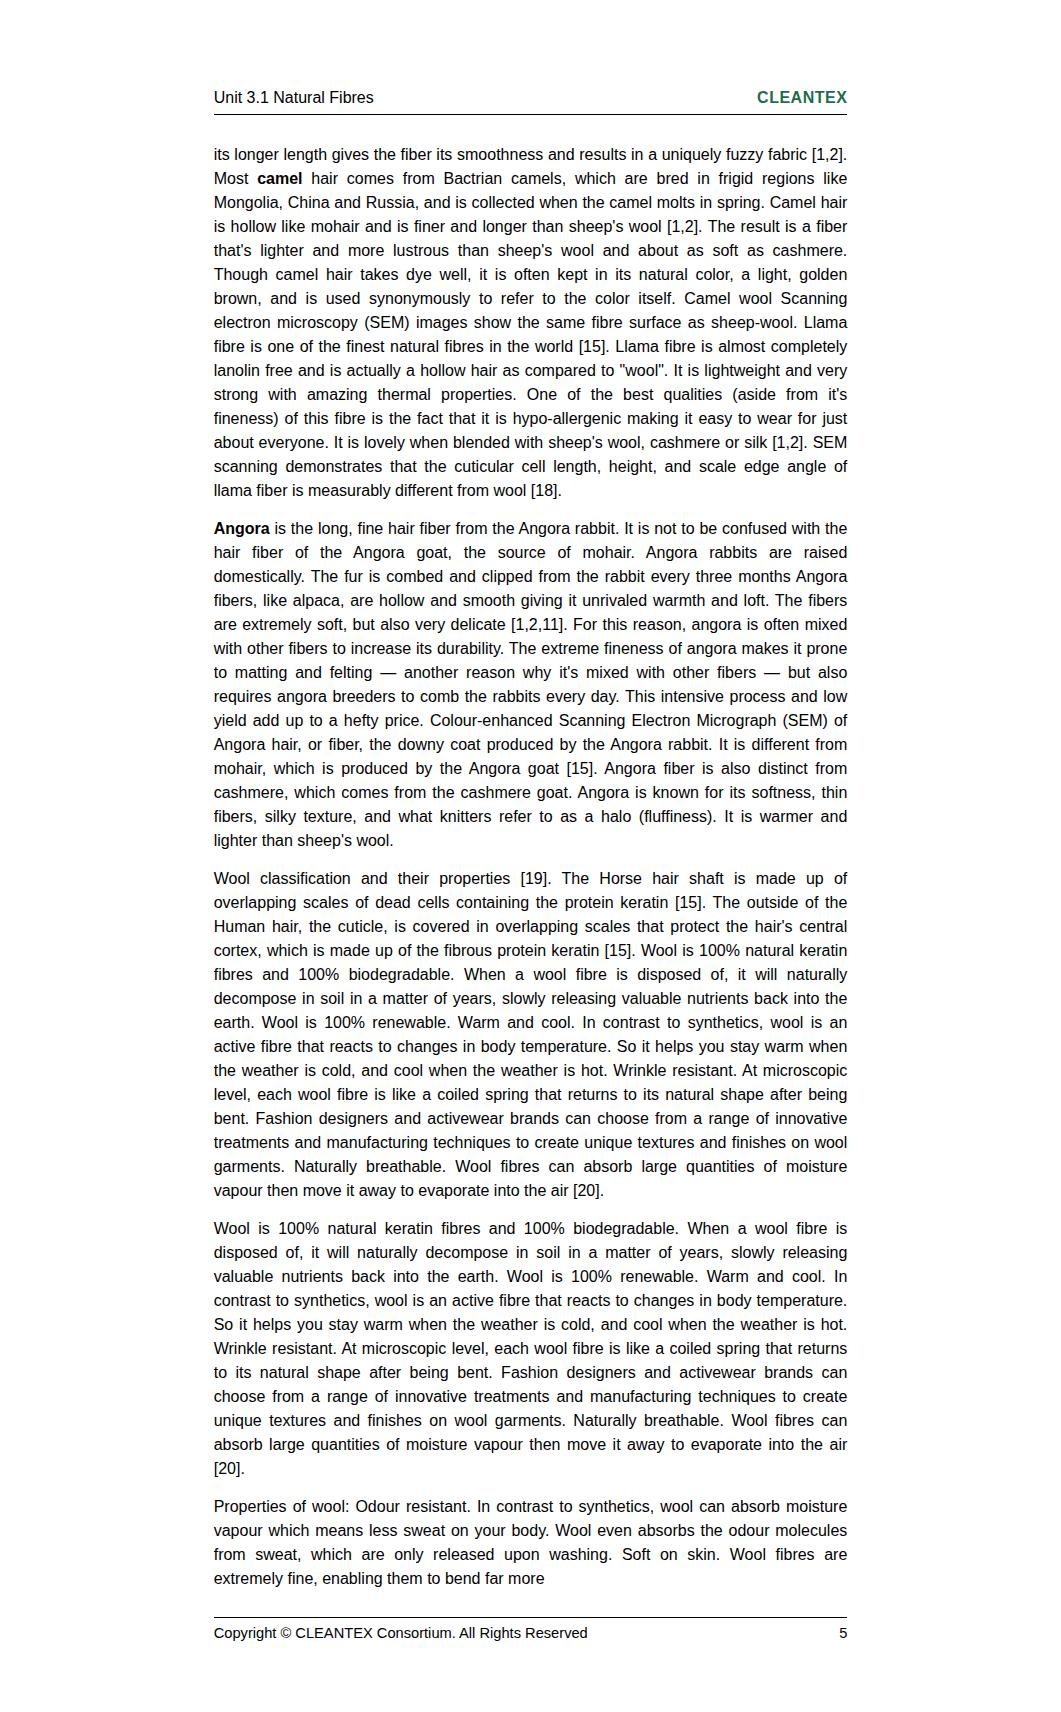Unit 3.1 Natural Fibres CLEANTEX
its longer length gives the fiber its smoothness and results in a uniquely fuzzy fabric [1,2]. Most camel hair comes from Bactrian camels, which are bred in frigid regions like Mongolia, China and Russia, and is collected when the camel molts in spring. Camel hair is hollow like mohair and is finer and longer than sheep's wool [1,2]. The result is a fiber that's lighter and more lustrous than sheep's wool and about as soft as cashmere. Though camel hair takes dye well, it is often kept in its natural color, a light, golden brown, and is used synonymously to refer to the color itself. Camel wool Scanning electron microscopy (SEM) images show the same fibre surface as sheep-wool. Llama fibre is one of the finest natural fibres in the world [15]. Llama fibre is almost completely lanolin free and is actually a hollow hair as compared to "wool". It is lightweight and very strong with amazing thermal properties. One of the best qualities (aside from it's fineness) of this fibre is the fact that it is hypo-allergenic making it easy to wear for just about everyone. It is lovely when blended with sheep's wool, cashmere or silk [1,2]. SEM scanning demonstrates that the cuticular cell length, height, and scale edge angle of llama fiber is measurably different from wool [18].
Angora is the long, fine hair fiber from the Angora rabbit. It is not to be confused with the hair fiber of the Angora goat, the source of mohair. Angora rabbits are raised domestically. The fur is combed and clipped from the rabbit every three months Angora fibers, like alpaca, are hollow and smooth giving it unrivaled warmth and loft. The fibers are extremely soft, but also very delicate [1,2,11]. For this reason, angora is often mixed with other fibers to increase its durability. The extreme fineness of angora makes it prone to matting and felting — another reason why it's mixed with other fibers — but also requires angora breeders to comb the rabbits every day. This intensive process and low yield add up to a hefty price. Colour-enhanced Scanning Electron Micrograph (SEM) of Angora hair, or fiber, the downy coat produced by the Angora rabbit. It is different from mohair, which is produced by the Angora goat [15]. Angora fiber is also distinct from cashmere, which comes from the cashmere goat. Angora is known for its softness, thin fibers, silky texture, and what knitters refer to as a halo (fluffiness). It is warmer and lighter than sheep's wool.
Wool classification and their properties [19]. The Horse hair shaft is made up of overlapping scales of dead cells containing the protein keratin [15]. The outside of the Human hair, the cuticle, is covered in overlapping scales that protect the hair's central cortex, which is made up of the fibrous protein keratin [15]. Wool is 100% natural keratin fibres and 100% biodegradable. When a wool fibre is disposed of, it will naturally decompose in soil in a matter of years, slowly releasing valuable nutrients back into the earth. Wool is 100% renewable. Warm and cool. In contrast to synthetics, wool is an active fibre that reacts to changes in body temperature. So it helps you stay warm when the weather is cold, and cool when the weather is hot. Wrinkle resistant. At microscopic level, each wool fibre is like a coiled spring that returns to its natural shape after being bent. Fashion designers and activewear brands can choose from a range of innovative treatments and manufacturing techniques to create unique textures and finishes on wool garments. Naturally breathable. Wool fibres can absorb large quantities of moisture vapour then move it away to evaporate into the air [20].
Wool is 100% natural keratin fibres and 100% biodegradable. When a wool fibre is disposed of, it will naturally decompose in soil in a matter of years, slowly releasing valuable nutrients back into the earth. Wool is 100% renewable. Warm and cool. In contrast to synthetics, wool is an active fibre that reacts to changes in body temperature. So it helps you stay warm when the weather is cold, and cool when the weather is hot. Wrinkle resistant. At microscopic level, each wool fibre is like a coiled spring that returns to its natural shape after being bent. Fashion designers and activewear brands can choose from a range of innovative treatments and manufacturing techniques to create unique textures and finishes on wool garments. Naturally breathable. Wool fibres can absorb large quantities of moisture vapour then move it away to evaporate into the air [20].
Properties of wool: Odour resistant. In contrast to synthetics, wool can absorb moisture vapour which means less sweat on your body. Wool even absorbs the odour molecules from sweat, which are only released upon washing. Soft on skin. Wool fibres are extremely fine, enabling them to bend far more
Copyright © CLEANTEX Consortium. All Rights Reserved 5